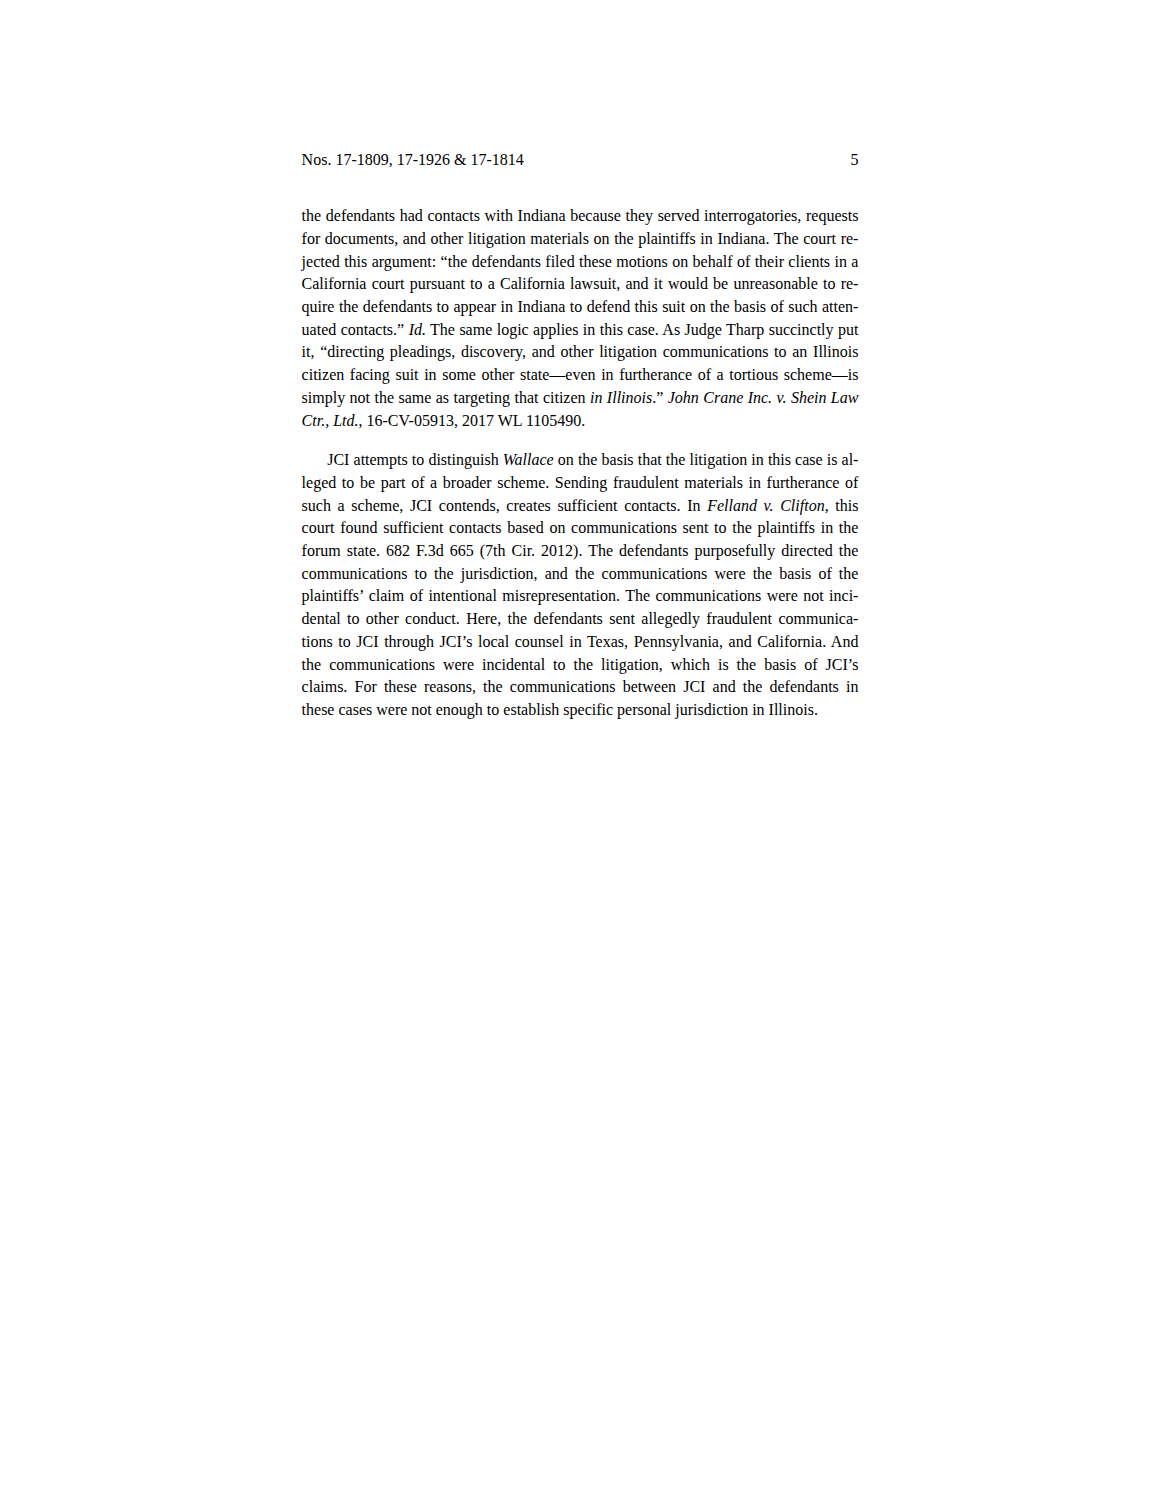Nos. 17-1809, 17-1926 & 17-1814 5
the defendants had contacts with Indiana because they served interrogatories, requests for documents, and other litigation materials on the plaintiffs in Indiana. The court rejected this argument: “the defendants filed these motions on behalf of their clients in a California court pursuant to a California lawsuit, and it would be unreasonable to require the defendants to appear in Indiana to defend this suit on the basis of such attenuated contacts.” Id. The same logic applies in this case. As Judge Tharp succinctly put it, “directing pleadings, discovery, and other litigation communications to an Illinois citizen facing suit in some other state—even in furtherance of a tortious scheme—is simply not the same as targeting that citizen in Illinois.” John Crane Inc. v. Shein Law Ctr., Ltd., 16-CV-05913, 2017 WL 1105490.
JCI attempts to distinguish Wallace on the basis that the litigation in this case is alleged to be part of a broader scheme. Sending fraudulent materials in furtherance of such a scheme, JCI contends, creates sufficient contacts. In Felland v. Clifton, this court found sufficient contacts based on communications sent to the plaintiffs in the forum state. 682 F.3d 665 (7th Cir. 2012). The defendants purposefully directed the communications to the jurisdiction, and the communications were the basis of the plaintiffs’ claim of intentional misrepresentation. The communications were not incidental to other conduct. Here, the defendants sent allegedly fraudulent communications to JCI through JCI’s local counsel in Texas, Pennsylvania, and California. And the communications were incidental to the litigation, which is the basis of JCI’s claims. For these reasons, the communications between JCI and the defendants in these cases were not enough to establish specific personal jurisdiction in Illinois.